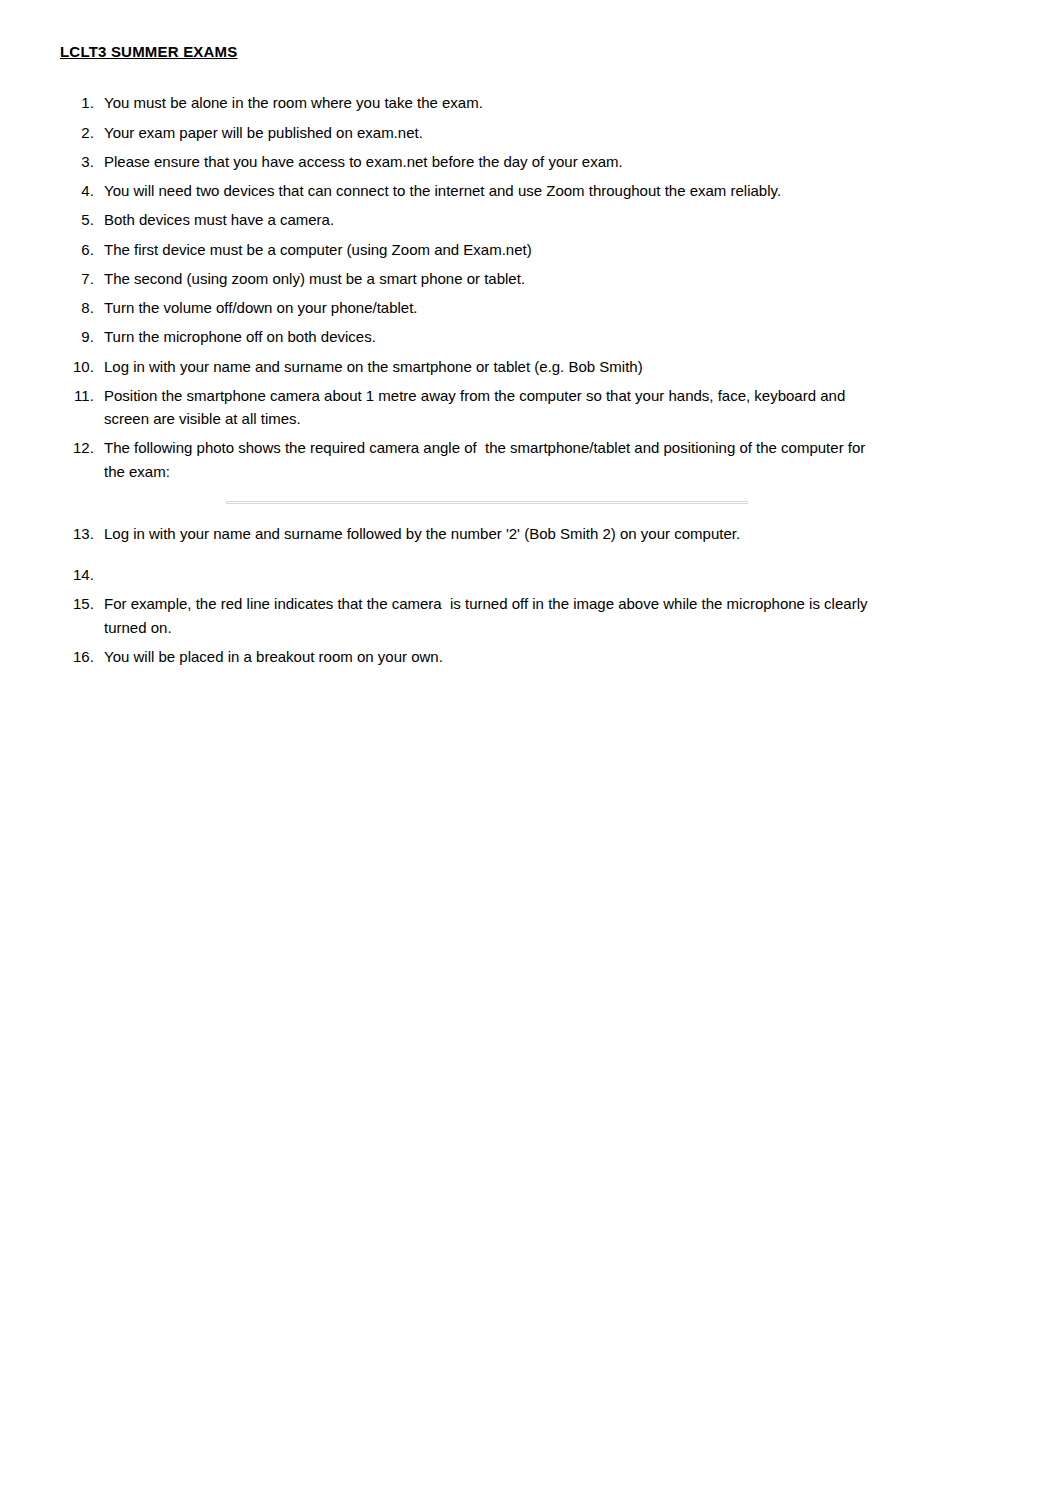LCLT3 SUMMER EXAMS
You must be alone in the room where you take the exam.
Your exam paper will be published on exam.net.
Please ensure that you have access to exam.net before the day of your exam.
You will need two devices that can connect to the internet and use Zoom throughout the exam reliably.
Both devices must have a camera.
The first device must be a computer (using Zoom and Exam.net)
The second (using zoom only) must be a smart phone or tablet.
Turn the volume off/down on your phone/tablet.
Turn the microphone off on both devices.
Log in with your name and surname on the smartphone or tablet (e.g. Bob Smith)
Position the smartphone camera about 1 metre away from the computer so that your hands, face, keyboard and screen are visible at all times.
The following photo shows the required camera angle of the smartphone/tablet and positioning of the computer for the exam:
Log in with your name and surname followed by the number '2' (Bob Smith 2) on your computer.
For example, the red line indicates that the camera is turned off in the image above while the microphone is clearly turned on.
You will be placed in a breakout room on your own.